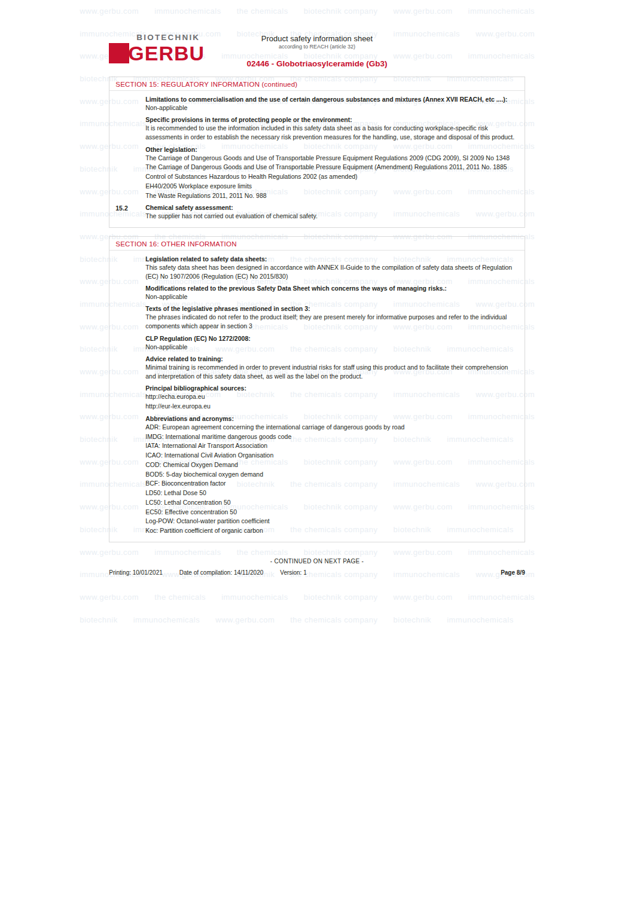www.gerbu.com immunochemicals the chemicals biotechnik company www.gerbu.com immunochemicals
immunochemicals www.gerbu.com biotechnik the chemicals company immunochemicals www.gerbu.com
www.gerbu.com the chemicals immunochemicals biotechnik company www.gerbu.com immunochemicals
biotechnik immunochemicals www.gerbu.com the chemicals company biotechnik immunochemicals
www.gerbu.com immunochemicals the chemicals biotechnik company www.gerbu.com immunochemicals
immunochemicals www.gerbu.com biotechnik the chemicals company immunochemicals www.gerbu.com
www.gerbu.com the chemicals immunochemicals biotechnik company www.gerbu.com immunochemicals
biotechnik immunochemicals www.gerbu.com the chemicals company biotechnik immunochemicals
www.gerbu.com immunochemicals the chemicals biotechnik company www.gerbu.com immunochemicals
immunochemicals www.gerbu.com biotechnik the chemicals company immunochemicals www.gerbu.com
www.gerbu.com the chemicals immunochemicals biotechnik company www.gerbu.com immunochemicals
biotechnik immunochemicals www.gerbu.com the chemicals company biotechnik immunochemicals
www.gerbu.com immunochemicals the chemicals biotechnik company www.gerbu.com immunochemicals
immunochemicals www.gerbu.com biotechnik the chemicals company immunochemicals www.gerbu.com
www.gerbu.com the chemicals immunochemicals biotechnik company www.gerbu.com immunochemicals
biotechnik immunochemicals www.gerbu.com the chemicals company biotechnik immunochemicals
www.gerbu.com immunochemicals the chemicals biotechnik company www.gerbu.com immunochemicals
immunochemicals www.gerbu.com biotechnik the chemicals company immunochemicals www.gerbu.com
www.gerbu.com the chemicals immunochemicals biotechnik company www.gerbu.com immunochemicals
biotechnik immunochemicals www.gerbu.com the chemicals company biotechnik immunochemicals
www.gerbu.com immunochemicals the chemicals biotechnik company www.gerbu.com immunochemicals
immunochemicals www.gerbu.com biotechnik the chemicals company immunochemicals www.gerbu.com
www.gerbu.com the chemicals immunochemicals biotechnik company www.gerbu.com immunochemicals
biotechnik immunochemicals www.gerbu.com the chemicals company biotechnik immunochemicals
www.gerbu.com immunochemicals the chemicals biotechnik company www.gerbu.com immunochemicals
immunochemicals www.gerbu.com biotechnik the chemicals company immunochemicals www.gerbu.com
www.gerbu.com the chemicals immunochemicals biotechnik company www.gerbu.com immunochemicals
biotechnik immunochemicals www.gerbu.com the chemicals company biotechnik immunochemicals
BIOTECHNIK
GERBU
Product safety information sheet
according to REACH (article 32)
02446 - Globotriaosylceramide (Gb3)
SECTION 15: REGULATORY INFORMATION (continued)
Limitations to commercialisation and the use of certain dangerous substances and mixtures (Annex XVII REACH, etc ....):
Non-applicable
Specific provisions in terms of protecting people or the environment:
It is recommended to use the information included in this safety data sheet as a basis for conducting workplace-specific risk assessments in order to establish the necessary risk prevention measures for the handling, use, storage and disposal of this product.
Other legislation:
The Carriage of Dangerous Goods and Use of Transportable Pressure Equipment Regulations 2009 (CDG 2009), SI 2009 No 1348
The Carriage of Dangerous Goods and Use of Transportable Pressure Equipment (Amendment) Regulations 2011, 2011 No. 1885
Control of Substances Hazardous to Health Regulations 2002 (as amended)
EH40/2005 Workplace exposure limits
The Waste Regulations 2011, 2011 No. 988
15.2
Chemical safety assessment:
The supplier has not carried out evaluation of chemical safety.
SECTION 16: OTHER INFORMATION
Legislation related to safety data sheets:
This safety data sheet has been designed in accordance with ANNEX II-Guide to the compilation of safety data sheets of Regulation (EC) No 1907/2006 (Regulation (EC) No 2015/830)
Modifications related to the previous Safety Data Sheet which concerns the ways of managing risks.:
Non-applicable
Texts of the legislative phrases mentioned in section 3:
The phrases indicated do not refer to the product itself; they are present merely for informative purposes and refer to the individual components which appear in section 3
CLP Regulation (EC) No 1272/2008:
Non-applicable
Advice related to training:
Minimal training is recommended in order to prevent industrial risks for staff using this product and to facilitate their comprehension and interpretation of this safety data sheet, as well as the label on the product.
Principal bibliographical sources:
http://echa.europa.eu
http://eur-lex.europa.eu
Abbreviations and acronyms:
ADR: European agreement concerning the international carriage of dangerous goods by road
IMDG: International maritime dangerous goods code
IATA: International Air Transport Association
ICAO: International Civil Aviation Organisation
COD: Chemical Oxygen Demand
BOD5: 5-day biochemical oxygen demand
BCF: Bioconcentration factor
LD50: Lethal Dose 50
LC50: Lethal Concentration 50
EC50: Effective concentration 50
Log-POW: Octanol-water partition coefficient
Koc: Partition coefficient of organic carbon
- CONTINUED ON NEXT PAGE -
Printing: 10/01/2021
Date of compilation: 14/11/2020
Version: 1
Page 8/9